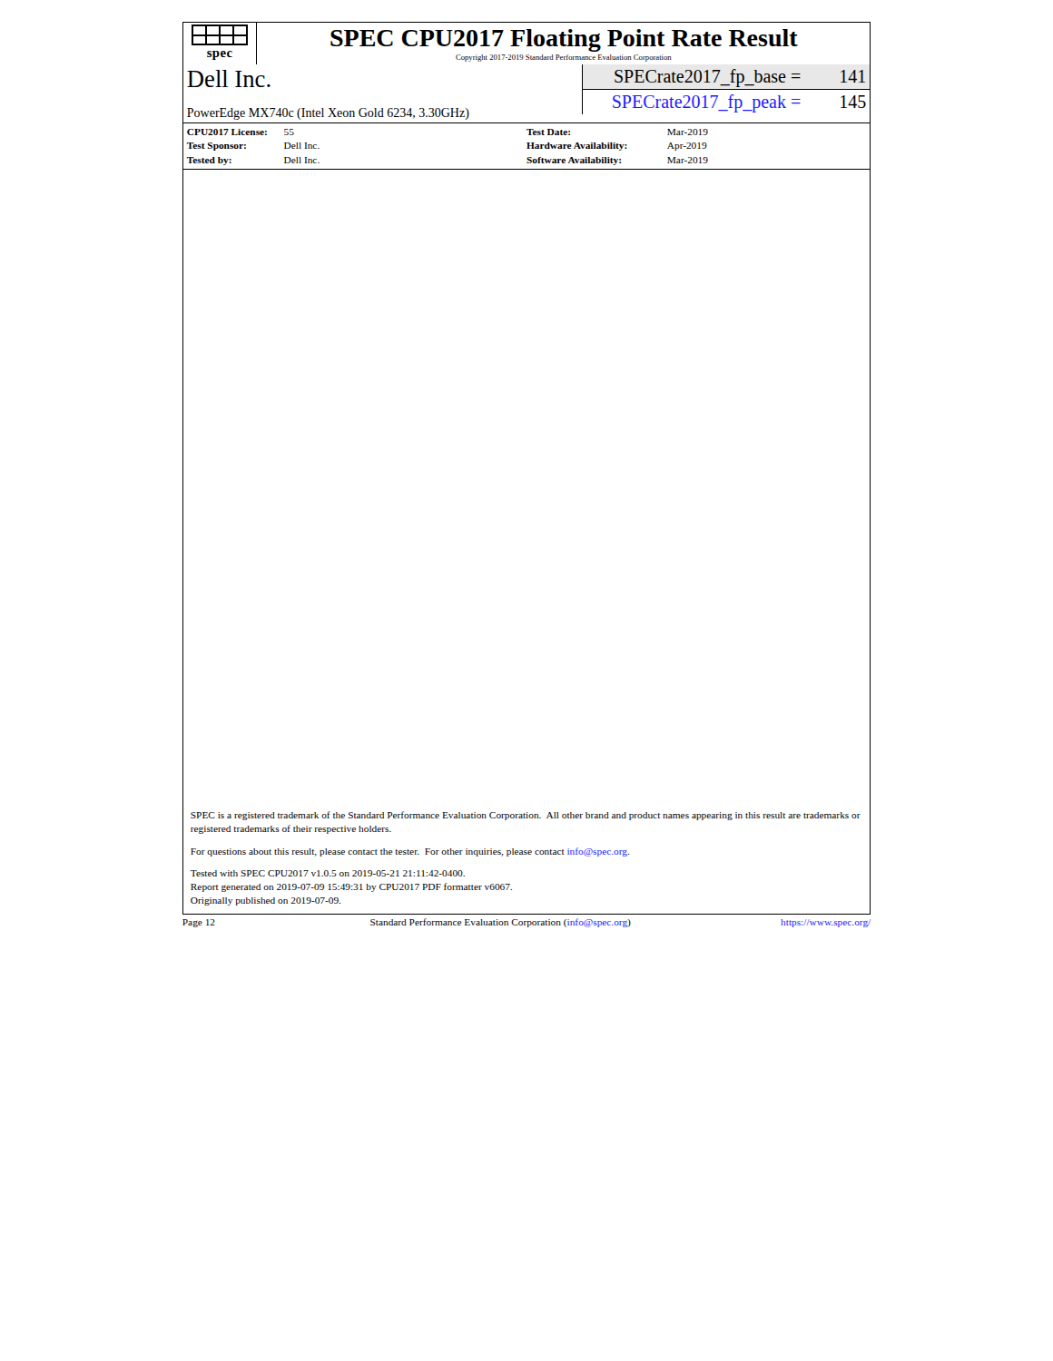spec
SPEC CPU2017 Floating Point Rate Result
Copyright 2017-2019 Standard Performance Evaluation Corporation
Dell Inc.
PowerEdge MX740c (Intel Xeon Gold 6234, 3.30GHz)
SPECrate2017_fp_base = 141
SPECrate2017_fp_peak = 145
CPU2017 License: 55
Test Sponsor: Dell Inc.
Tested by: Dell Inc.
Test Date: Mar-2019
Hardware Availability: Apr-2019
Software Availability: Mar-2019
SPEC is a registered trademark of the Standard Performance Evaluation Corporation. All other brand and product names appearing in this result are trademarks or registered trademarks of their respective holders.
For questions about this result, please contact the tester. For other inquiries, please contact info@spec.org.
Tested with SPEC CPU2017 v1.0.5 on 2019-05-21 21:11:42-0400.
Report generated on 2019-07-09 15:49:31 by CPU2017 PDF formatter v6067.
Originally published on 2019-07-09.
Page 12
Standard Performance Evaluation Corporation (info@spec.org)
https://www.spec.org/